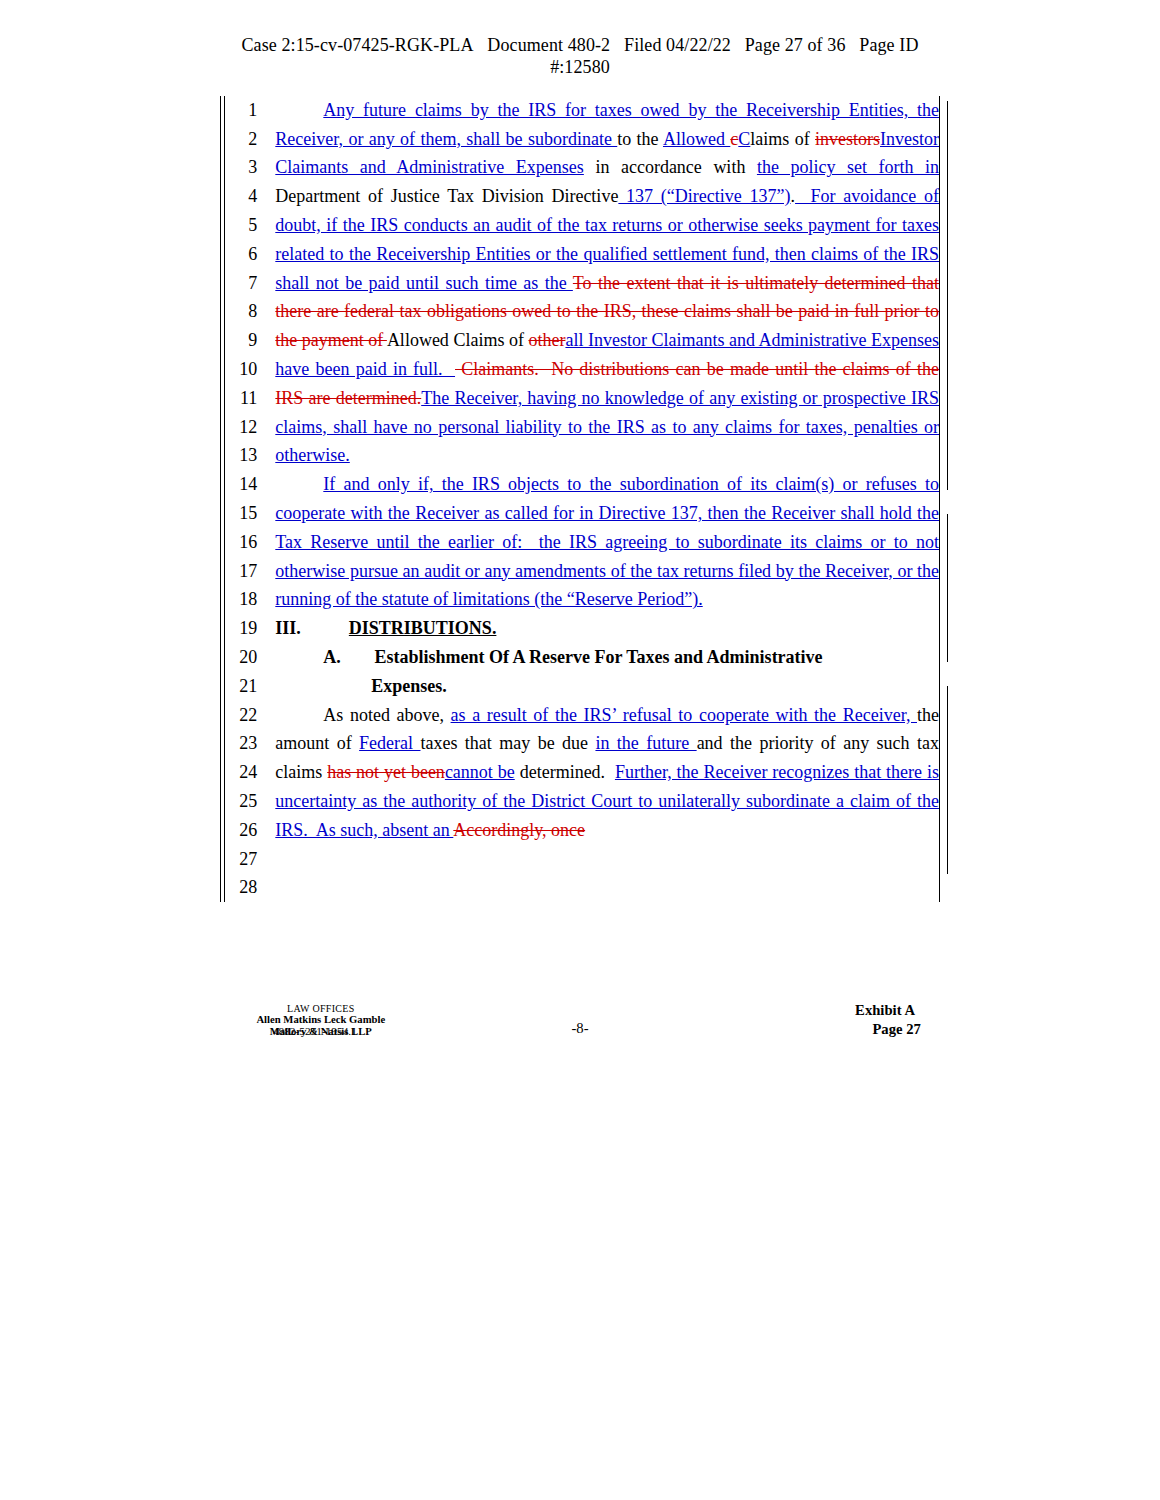Case 2:15-cv-07425-RGK-PLA Document 480-2 Filed 04/22/22 Page 27 of 36 Page ID
#:12580
1
2
3
4
5
6
7
8
9
10
11
12
13
14
15
16
17
18
19
20
21
22
23
24
25
26
27
28
Any future claims by the IRS for taxes owed by the Receivership Entities, the Receiver, or any of them, shall be subordinate to the Allowed cClaims of investors Investor Claimants and Administrative Expenses in accordance with the policy set forth in Department of Justice Tax Division Directive 137 (“Directive 137”). For avoidance of doubt, if the IRS conducts an audit of the tax returns or otherwise seeks payment for taxes related to the Receivership Entities or the qualified settlement fund, then claims of the IRS shall not be paid until such time as the To the extent that it is ultimately determined that there are federal tax obligations owed to the IRS, these claims shall be paid in full prior to the payment of Allowed Claims of other all Investor Claimants and Administrative Expenses have been paid in full. Claimants. No distributions can be made until the claims of the IRS are determined. The Receiver, having no knowledge of any existing or prospective IRS claims, shall have no personal liability to the IRS as to any claims for taxes, penalties or otherwise.
If and only if, the IRS objects to the subordination of its claim(s) or refuses to cooperate with the Receiver as called for in Directive 137, then the Receiver shall hold the Tax Reserve until the earlier of: the IRS agreeing to subordinate its claims or to not otherwise pursue an audit or any amendments of the tax returns filed by the Receiver, or the running of the statute of limitations (the “Reserve Period”).
III. DISTRIBUTIONS.
A. Establishment Of A Reserve For Taxes and Administrative
Expenses.
As noted above, as a result of the IRS’ refusal to cooperate with the Receiver, the amount of Federal taxes that may be due in the future and the priority of any such tax claims has not yet been cannot be determined. Further, the Receiver recognizes that there is uncertainty as the authority of the District Court to unilaterally subordinate a claim of the IRS. As such, absent an Accordingly, once
LAW OFFICES
Allen Matkins Leck Gamble
Mallory & Natsis LLP
Exhibit A
Page 27
4882-5271-1954.1
-8-